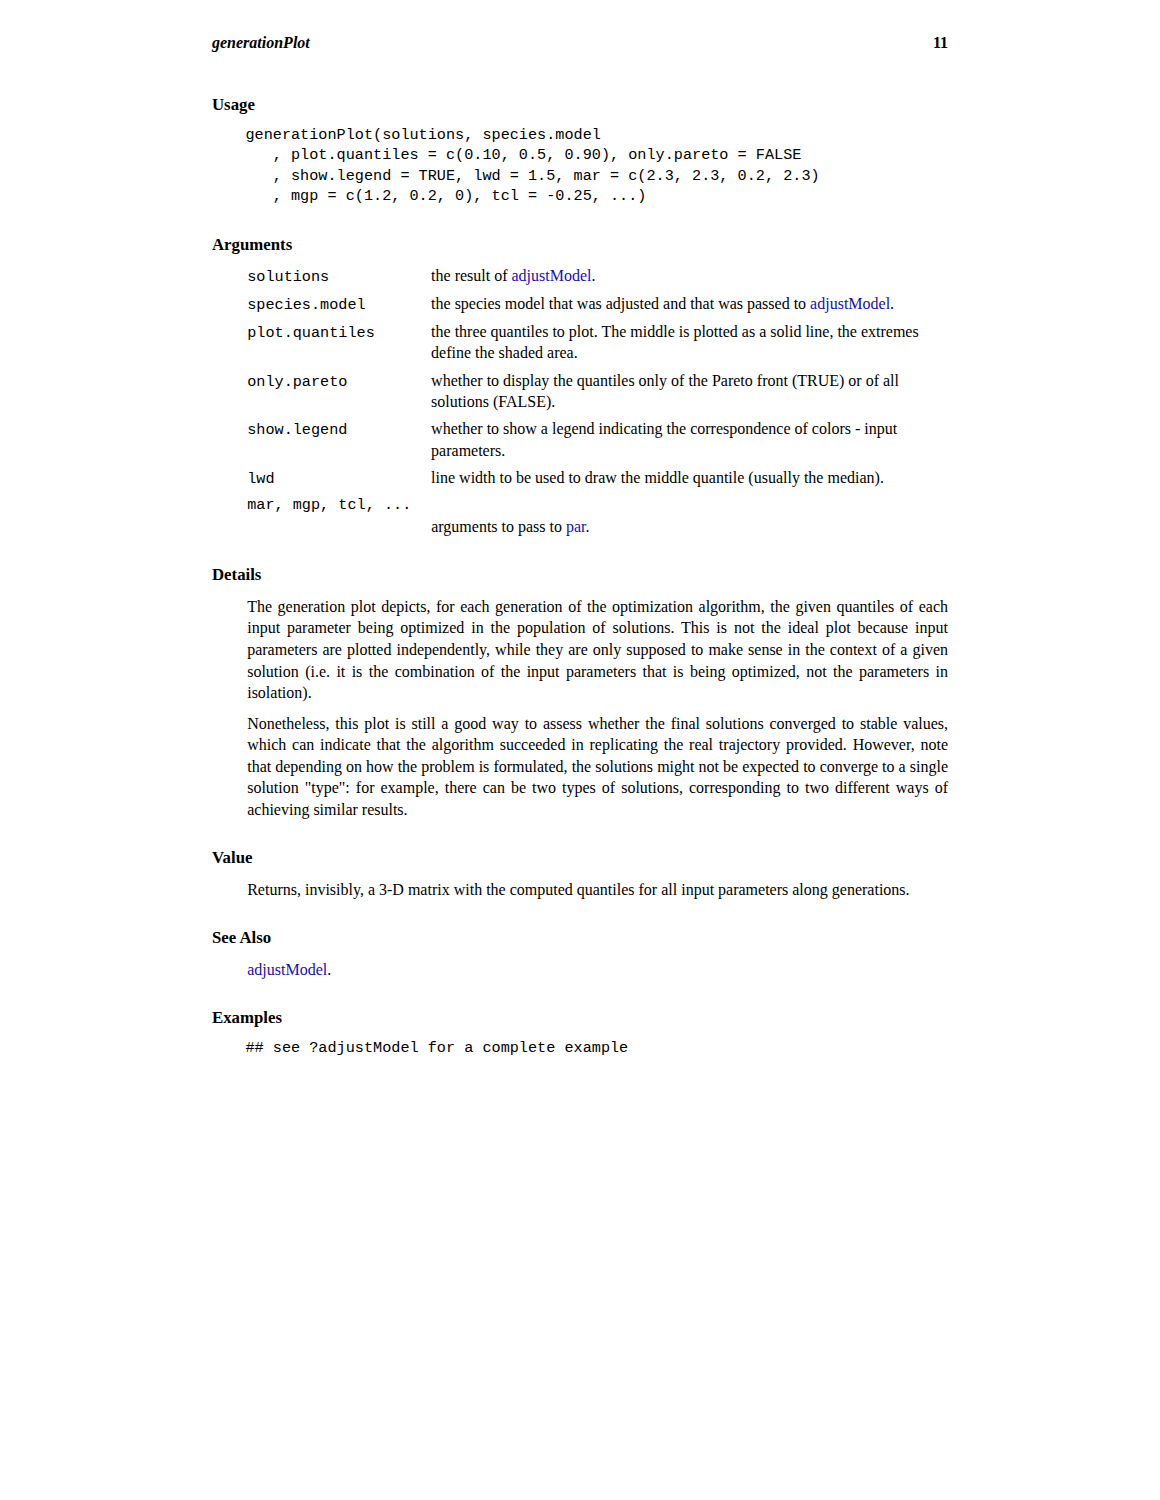generationPlot 11
Usage
generationPlot(solutions, species.model
   , plot.quantiles = c(0.10, 0.5, 0.90), only.pareto = FALSE
   , show.legend = TRUE, lwd = 1.5, mar = c(2.3, 2.3, 0.2, 2.3)
   , mgp = c(1.2, 0.2, 0), tcl = -0.25, ...)
Arguments
solutions
the result of adjustModel.
species.model
the species model that was adjusted and that was passed to adjustModel.
plot.quantiles
the three quantiles to plot. The middle is plotted as a solid line, the extremes define the shaded area.
only.pareto
whether to display the quantiles only of the Pareto front (TRUE) or of all solutions (FALSE).
show.legend
whether to show a legend indicating the correspondence of colors - input parameters.
lwd
line width to be used to draw the middle quantile (usually the median).
mar, mgp, tcl, ...
arguments to pass to par.
Details
The generation plot depicts, for each generation of the optimization algorithm, the given quantiles of each input parameter being optimized in the population of solutions. This is not the ideal plot because input parameters are plotted independently, while they are only supposed to make sense in the context of a given solution (i.e. it is the combination of the input parameters that is being optimized, not the parameters in isolation).
Nonetheless, this plot is still a good way to assess whether the final solutions converged to stable values, which can indicate that the algorithm succeeded in replicating the real trajectory provided. However, note that depending on how the problem is formulated, the solutions might not be expected to converge to a single solution "type": for example, there can be two types of solutions, corresponding to two different ways of achieving similar results.
Value
Returns, invisibly, a 3-D matrix with the computed quantiles for all input parameters along generations.
See Also
adjustModel.
Examples
## see ?adjustModel for a complete example